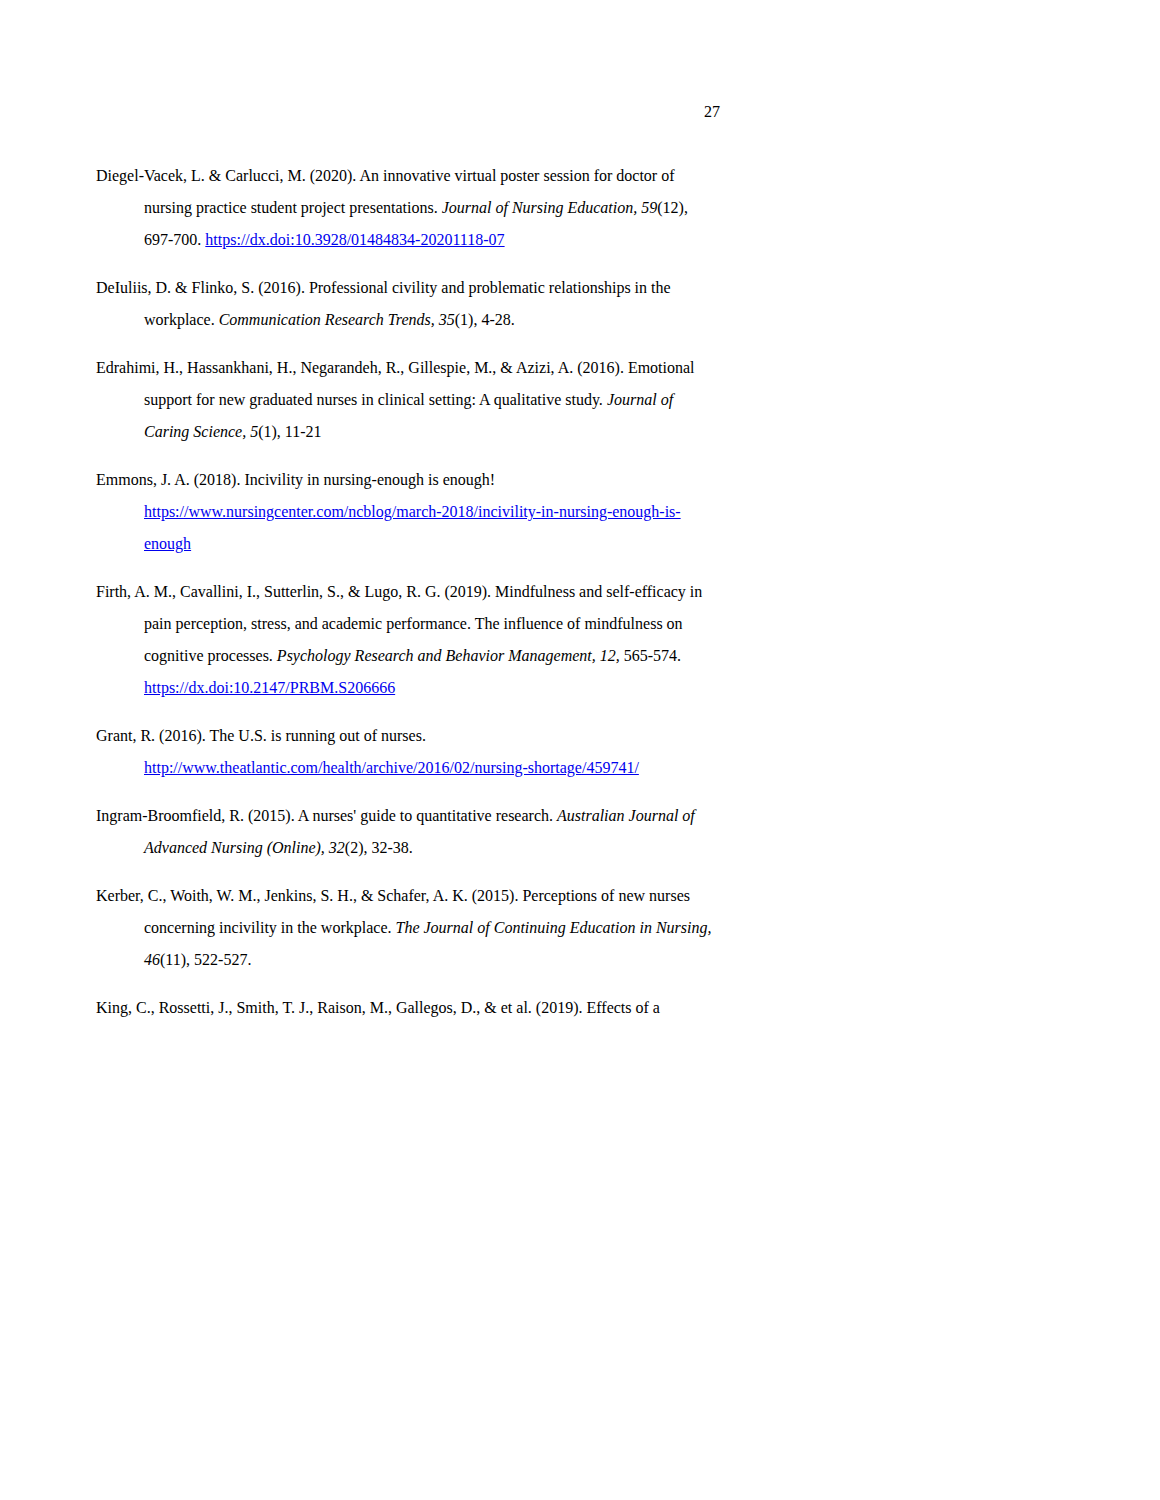27
Diegel-Vacek, L. & Carlucci, M. (2020). An innovative virtual poster session for doctor of nursing practice student project presentations. Journal of Nursing Education, 59(12), 697-700. https://dx.doi:10.3928/01484834-20201118-07
DeIuliis, D. & Flinko, S. (2016). Professional civility and problematic relationships in the workplace. Communication Research Trends, 35(1), 4-28.
Edrahimi, H., Hassankhani, H., Negarandeh, R., Gillespie, M., & Azizi, A. (2016). Emotional support for new graduated nurses in clinical setting: A qualitative study. Journal of Caring Science, 5(1), 11-21
Emmons, J. A. (2018). Incivility in nursing-enough is enough! https://www.nursingcenter.com/ncblog/march-2018/incivility-in-nursing-enough-is-enough
Firth, A. M., Cavallini, I., Sutterlin, S., & Lugo, R. G. (2019). Mindfulness and self-efficacy in pain perception, stress, and academic performance. The influence of mindfulness on cognitive processes. Psychology Research and Behavior Management, 12, 565-574. https://dx.doi:10.2147/PRBM.S206666
Grant, R. (2016). The U.S. is running out of nurses. http://www.theatlantic.com/health/archive/2016/02/nursing-shortage/459741/
Ingram-Broomfield, R. (2015). A nurses' guide to quantitative research. Australian Journal of Advanced Nursing (Online), 32(2), 32-38.
Kerber, C., Woith, W. M., Jenkins, S. H., & Schafer, A. K. (2015). Perceptions of new nurses concerning incivility in the workplace. The Journal of Continuing Education in Nursing, 46(11), 522-527.
King, C., Rossetti, J., Smith, T. J., Raison, M., Gallegos, D., & et al. (2019). Effects of a